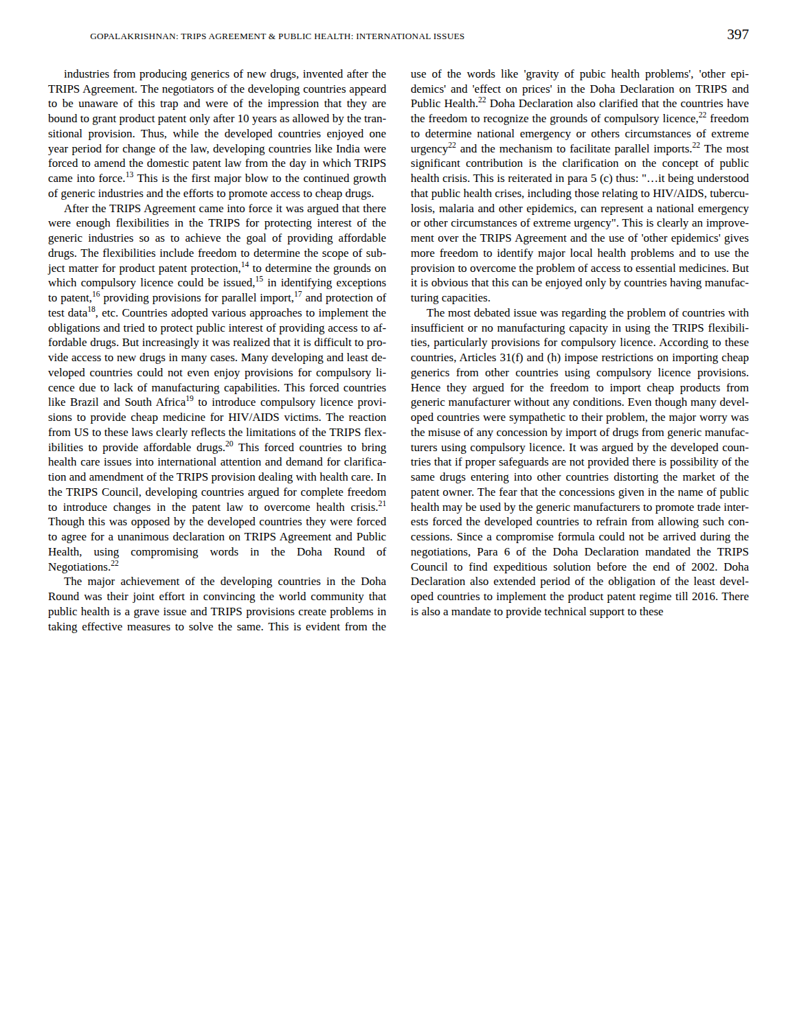Gopalakrishnan: TRIPS Agreement & Public Health: International Issues
397
industries from producing generics of new drugs, invented after the TRIPS Agreement. The negotiators of the developing countries appeard to be unaware of this trap and were of the impression that they are bound to grant product patent only after 10 years as allowed by the transitional provision. Thus, while the developed countries enjoyed one year period for change of the law, developing countries like India were forced to amend the domestic patent law from the day in which TRIPS came into force.13 This is the first major blow to the continued growth of generic industries and the efforts to promote access to cheap drugs.
After the TRIPS Agreement came into force it was argued that there were enough flexibilities in the TRIPS for protecting interest of the generic industries so as to achieve the goal of providing affordable drugs. The flexibilities include freedom to determine the scope of subject matter for product patent protection,14 to determine the grounds on which compulsory licence could be issued,15 in identifying exceptions to patent,16 providing provisions for parallel import,17 and protection of test data18, etc. Countries adopted various approaches to implement the obligations and tried to protect public interest of providing access to affordable drugs. But increasingly it was realized that it is difficult to provide access to new drugs in many cases. Many developing and least developed countries could not even enjoy provisions for compulsory licence due to lack of manufacturing capabilities. This forced countries like Brazil and South Africa19 to introduce compulsory licence provisions to provide cheap medicine for HIV/AIDS victims. The reaction from US to these laws clearly reflects the limitations of the TRIPS flexibilities to provide affordable drugs.20 This forced countries to bring health care issues into international attention and demand for clarification and amendment of the TRIPS provision dealing with health care. In the TRIPS Council, developing countries argued for complete freedom to introduce changes in the patent law to overcome health crisis.21 Though this was opposed by the developed countries they were forced to agree for a unanimous declaration on TRIPS Agreement and Public Health, using compromising words in the Doha Round of Negotiations.22
The major achievement of the developing countries in the Doha Round was their joint effort in convincing the world community that public health is a grave issue and TRIPS provisions create problems in taking effective measures to solve the same. This is evident from the use of the words like 'gravity of pubic health problems', 'other epidemics' and 'effect on prices' in the Doha Declaration on TRIPS and Public Health.22 Doha Declaration also clarified that the countries have the freedom to recognize the grounds of compulsory licence,22 freedom to determine national emergency or others circumstances of extreme urgency22 and the mechanism to facilitate parallel imports.22 The most significant contribution is the clarification on the concept of public health crisis. This is reiterated in para 5 (c) thus: "…it being understood that public health crises, including those relating to HIV/AIDS, tuberculosis, malaria and other epidemics, can represent a national emergency or other circumstances of extreme urgency". This is clearly an improvement over the TRIPS Agreement and the use of 'other epidemics' gives more freedom to identify major local health problems and to use the provision to overcome the problem of access to essential medicines. But it is obvious that this can be enjoyed only by countries having manufacturing capacities.
The most debated issue was regarding the problem of countries with insufficient or no manufacturing capacity in using the TRIPS flexibilities, particularly provisions for compulsory licence. According to these countries, Articles 31(f) and (h) impose restrictions on importing cheap generics from other countries using compulsory licence provisions. Hence they argued for the freedom to import cheap products from generic manufacturer without any conditions. Even though many developed countries were sympathetic to their problem, the major worry was the misuse of any concession by import of drugs from generic manufacturers using compulsory licence. It was argued by the developed countries that if proper safeguards are not provided there is possibility of the same drugs entering into other countries distorting the market of the patent owner. The fear that the concessions given in the name of public health may be used by the generic manufacturers to promote trade interests forced the developed countries to refrain from allowing such concessions. Since a compromise formula could not be arrived during the negotiations, Para 6 of the Doha Declaration mandated the TRIPS Council to find expeditious solution before the end of 2002. Doha Declaration also extended period of the obligation of the least developed countries to implement the product patent regime till 2016. There is also a mandate to provide technical support to these